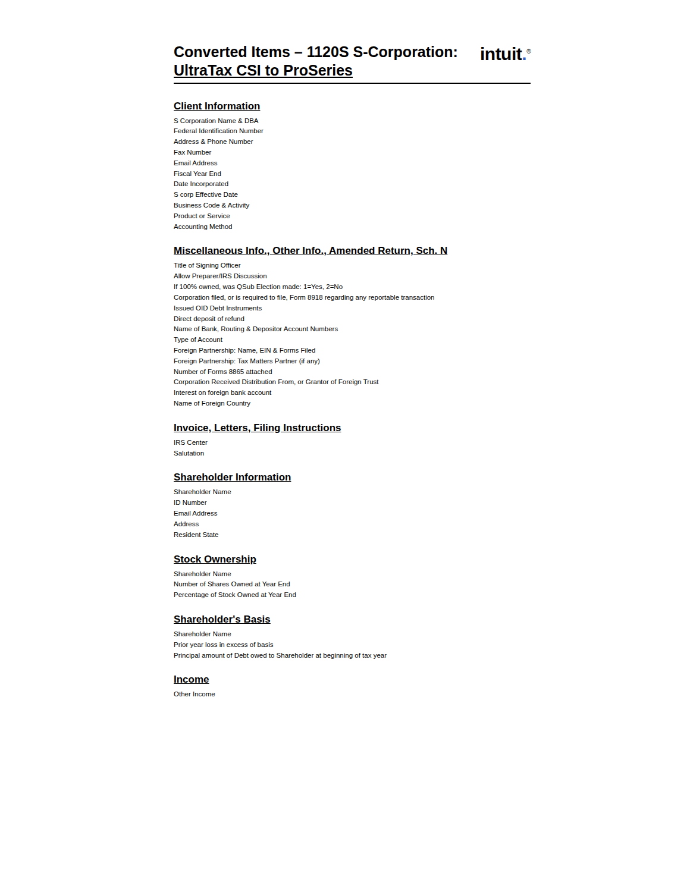Converted Items – 1120S S-Corporation:
UltraTax CSI to ProSeries
intuit.®
Client Information
S Corporation Name & DBA
Federal Identification Number
Address & Phone Number
Fax Number
Email Address
Fiscal Year End
Date Incorporated
S corp Effective Date
Business Code & Activity
Product or Service
Accounting Method
Miscellaneous Info., Other Info., Amended Return, Sch. N
Title of Signing Officer
Allow Preparer/IRS Discussion
If 100% owned, was QSub Election made: 1=Yes, 2=No
Corporation filed, or is required to file, Form 8918 regarding any reportable transaction
Issued OID Debt Instruments
Direct deposit of refund
Name of Bank, Routing & Depositor Account Numbers
Type of Account
Foreign Partnership: Name, EIN & Forms Filed
Foreign Partnership: Tax Matters Partner (if any)
Number of Forms 8865 attached
Corporation Received Distribution From, or Grantor of Foreign Trust
Interest on foreign bank account
Name of Foreign Country
Invoice, Letters, Filing Instructions
IRS Center
Salutation
Shareholder Information
Shareholder Name
ID Number
Email Address
Address
Resident State
Stock Ownership
Shareholder Name
Number of Shares Owned at Year End
Percentage of Stock Owned at Year End
Shareholder's Basis
Shareholder Name
Prior year loss in excess of basis
Principal amount of Debt owed to Shareholder at beginning of tax year
Income
Other Income